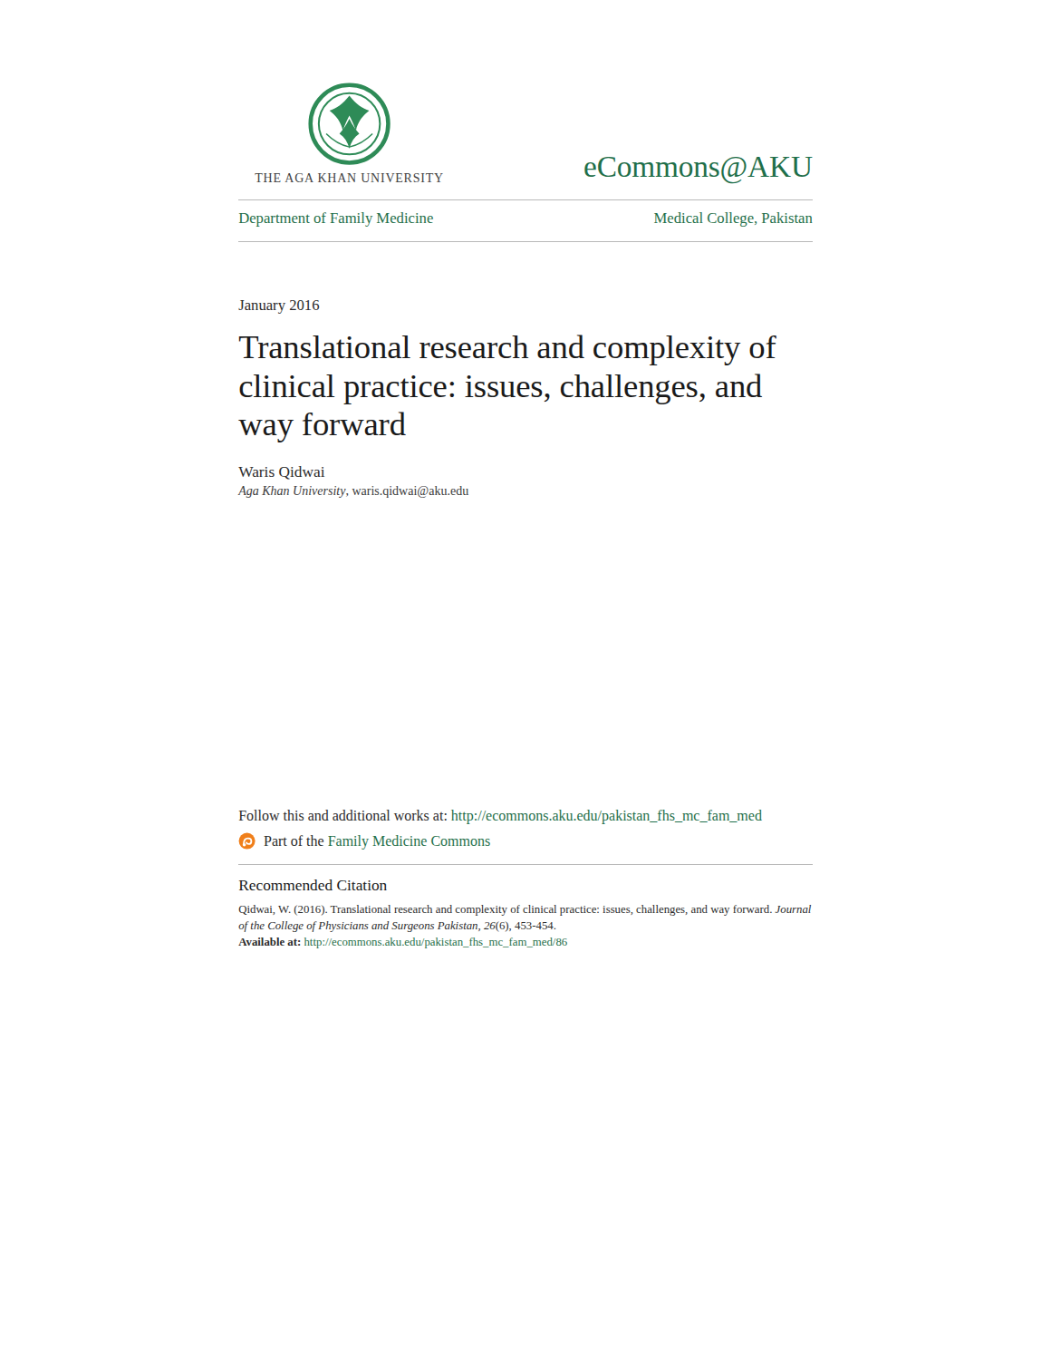The Aga Khan University
eCommons@AKU
Department of Family Medicine
Medical College, Pakistan
January 2016
Translational research and complexity of clinical practice: issues, challenges, and way forward
Waris Qidwai
Aga Khan University, waris.qidwai@aku.edu
Follow this and additional works at: http://ecommons.aku.edu/pakistan_fhs_mc_fam_med
Part of the Family Medicine Commons
Recommended Citation
Qidwai, W. (2016). Translational research and complexity of clinical practice: issues, challenges, and way forward. Journal of the College of Physicians and Surgeons Pakistan, 26(6), 453-454.
Available at: http://ecommons.aku.edu/pakistan_fhs_mc_fam_med/86